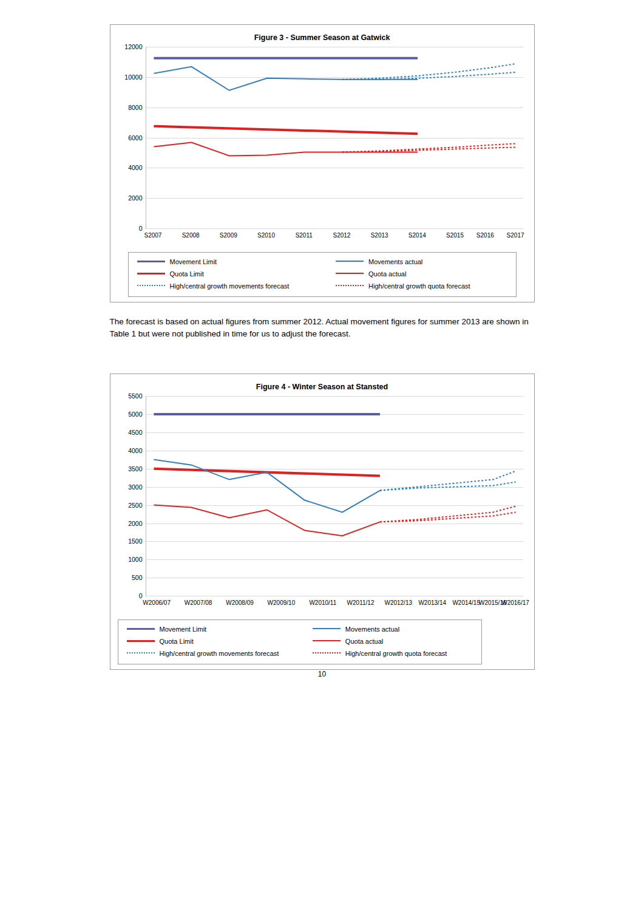Figure 3 - Summer Season at Gatwick
12000
10000
8000
6000
4000
2000
0
S2007 S2008 S2009 S2010 S2011 S2012 S2013 S2014 S2015 S2016 S2017
| Movement Limit | Movements actual |
| Quota Limit | Quota actual |
| High/central growth movements forecast | High/central growth quota forecast |
The forecast is based on actual figures from summer 2012. Actual movement figures for summer 2013 are shown in Table 1 but were not published in time for us to adjust the forecast.
Figure 4 - Winter Season at Stansted
5500
5000
4500
4000
3500
3000
2500
2000
1500
1000
500
0
W2006/07 W2007/08 W2008/09 W2009/10 W2010/11 W2011/12 W2012/13 W2013/14 W2014/15 W2015/16 W2016/17
| Movement Limit | Movements actual |
| Quota Limit | Quota actual |
| High/central growth movements forecast | High/central growth quota forecast |
10